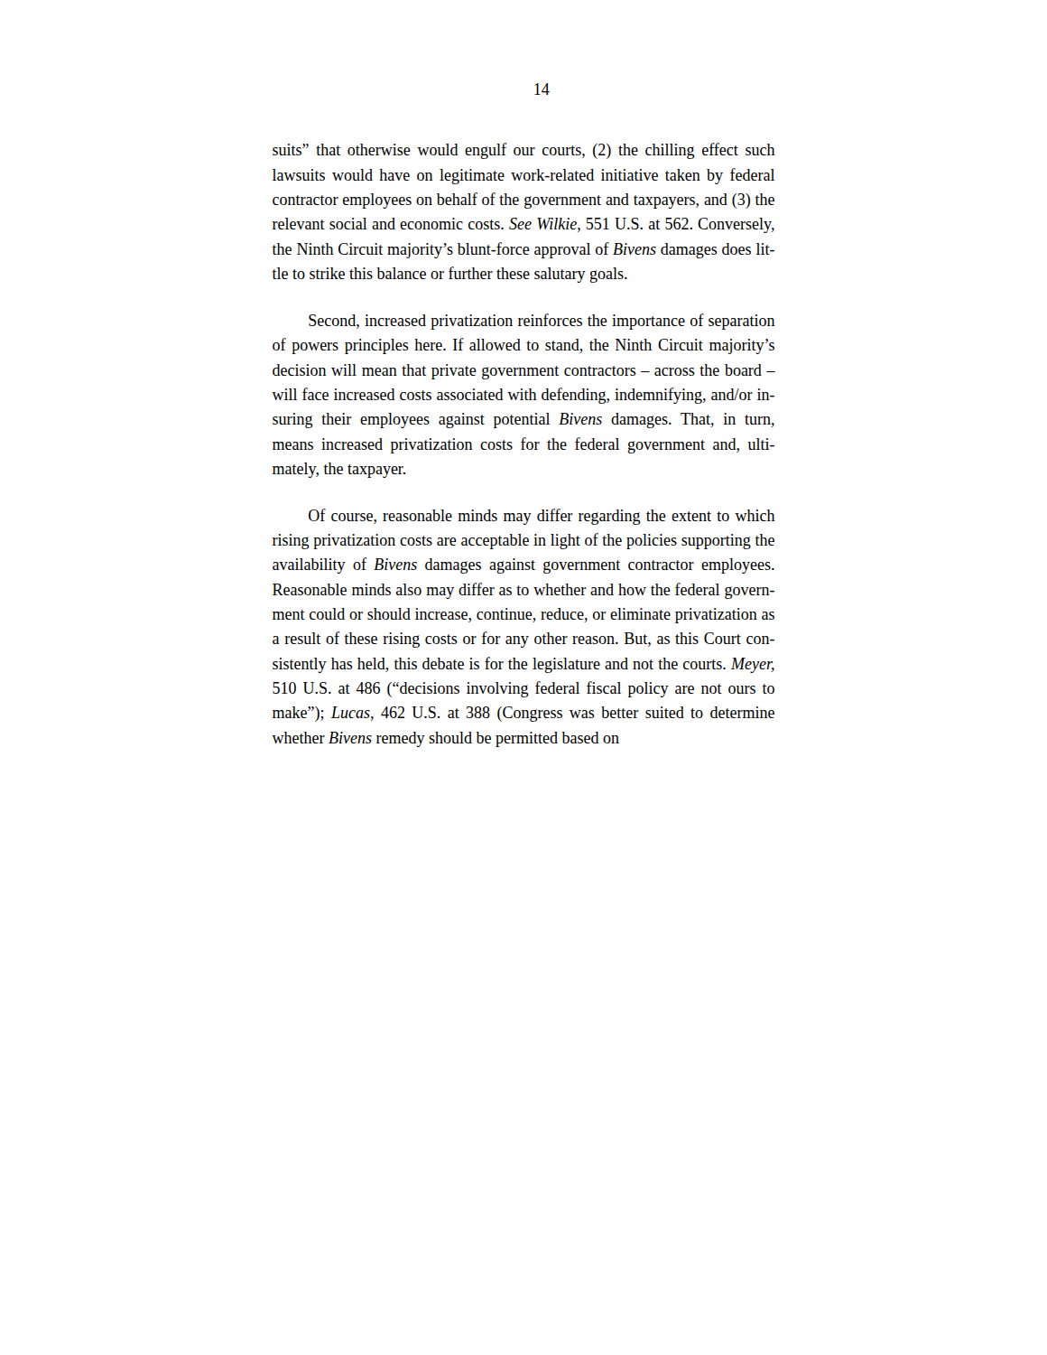14
suits” that otherwise would engulf our courts, (2) the chilling effect such lawsuits would have on legitimate work-related initiative taken by federal contractor employees on behalf of the government and taxpayers, and (3) the relevant social and economic costs. See Wilkie, 551 U.S. at 562. Conversely, the Ninth Circuit majority’s blunt-force approval of Bivens damages does little to strike this balance or further these salutary goals.
Second, increased privatization reinforces the importance of separation of powers principles here. If allowed to stand, the Ninth Circuit majority’s decision will mean that private government contractors – across the board – will face increased costs associated with defending, indemnifying, and/or insuring their employees against potential Bivens damages. That, in turn, means increased privatization costs for the federal government and, ultimately, the taxpayer.
Of course, reasonable minds may differ regarding the extent to which rising privatization costs are acceptable in light of the policies supporting the availability of Bivens damages against government contractor employees. Reasonable minds also may differ as to whether and how the federal government could or should increase, continue, reduce, or eliminate privatization as a result of these rising costs or for any other reason. But, as this Court consistently has held, this debate is for the legislature and not the courts. Meyer, 510 U.S. at 486 (“decisions involving federal fiscal policy are not ours to make”); Lucas, 462 U.S. at 388 (Congress was better suited to determine whether Bivens remedy should be permitted based on